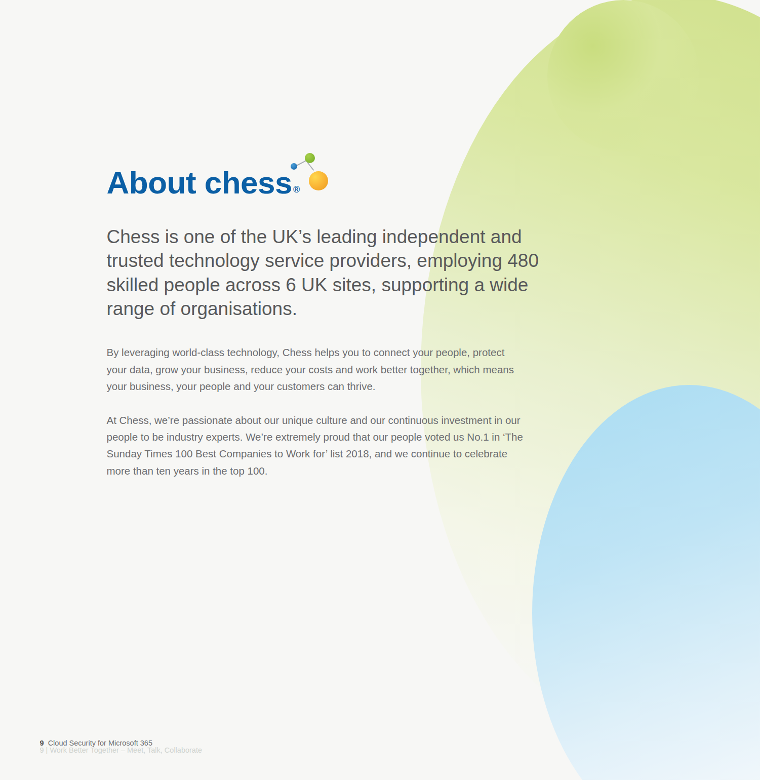About chess®
Chess is one of the UK’s leading independent and trusted technology service providers, employing 480 skilled people across 6 UK sites, supporting a wide range of organisations.
By leveraging world-class technology, Chess helps you to connect your people, protect your data, grow your business, reduce your costs and work better together, which means your business, your people and your customers can thrive.
At Chess, we’re passionate about our unique culture and our continuous investment in our people to be industry experts. We’re extremely proud that our people voted us No.1 in ‘The Sunday Times 100 Best Companies to Work for’ list 2018, and we continue to celebrate more than ten years in the top 100.
9 Cloud Security for Microsoft 365 9 | Work Better Together – Meet, Talk, Collaborate